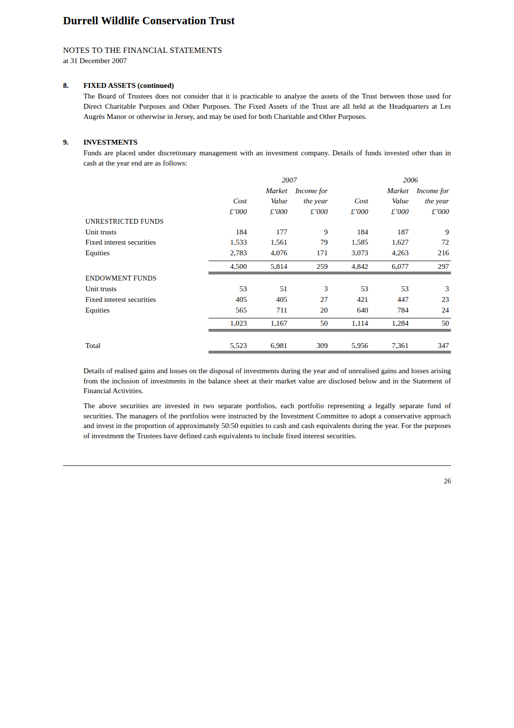Durrell Wildlife Conservation Trust
NOTES TO THE FINANCIAL STATEMENTS
at 31 December 2007
8.
FIXED ASSETS (continued)
The Board of Trustees does not consider that it is practicable to analyse the assets of the Trust between those used for Direct Charitable Purposes and Other Purposes. The Fixed Assets of the Trust are all held at the Headquarters at Les Augrès Manor or otherwise in Jersey, and may be used for both Charitable and Other Purposes.
9.
INVESTMENTS
Funds are placed under discretionary management with an investment company. Details of funds invested other than in cash at the year end are as follows:
| | | 2007 | | 2006 |
| | | Market | Income for | | Market | Income for |
| | Cost | Value | the year | Cost | Value | the year |
| | £’000 | £’000 | £’000 | £’000 | £’000 | £’000 |
| UNRESTRICTED FUNDS |
| Unit trusts | 184 | 177 | 9 | 184 | 187 | 9 |
| Fixed interest securities | 1,533 | 1,561 | 79 | 1,585 | 1,627 | 72 |
| Equities | 2,783 | 4,076 | 171 | 3,073 | 4,263 | 216 |
| | 4,500 | 5,814 | 259 | 4,842 | 6,077 | 297 |
| ENDOWMENT FUNDS |
| Unit trusts | 53 | 51 | 3 | 53 | 53 | 3 |
| Fixed interest securities | 405 | 405 | 27 | 421 | 447 | 23 |
| Equities | 565 | 711 | 20 | 640 | 784 | 24 |
| | 1,023 | 1,167 | 50 | 1,114 | 1,284 | 50 |
| Total | 5,523 | 6,981 | 309 | 5,956 | 7,361 | 347 |
Details of realised gains and losses on the disposal of investments during the year and of unrealised gains and losses arising from the inclusion of investments in the balance sheet at their market value are disclosed below and in the Statement of Financial Activities.
The above securities are invested in two separate portfolios, each portfolio representing a legally separate fund of securities. The managers of the portfolios were instructed by the Investment Committee to adopt a conservative approach and invest in the proportion of approximately 50:50 equities to cash and cash equivalents during the year. For the purposes of investment the Trustees have defined cash equivalents to include fixed interest securities.
26